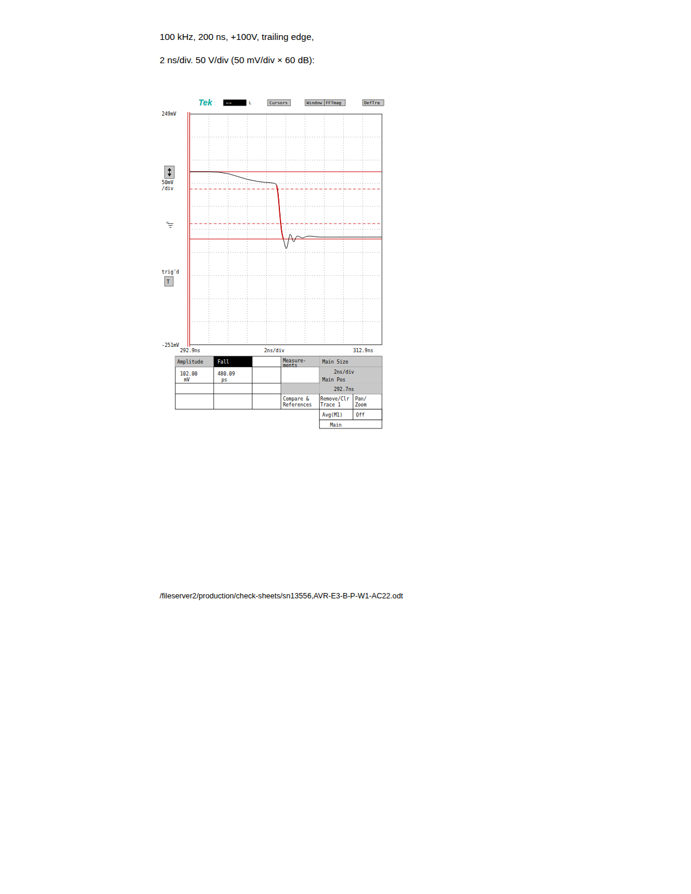100 kHz, 200 ns, +100V, trailing edge,
2 ns/div. 50 V/div (50 mV/div × 60 dB):
Tek ←→ L Cursors Window FFTmag DefTra 249mV -251mV 50mV /div ⁿ trig'd T 292.9ns 2ns/div 312.9ns Amplitude Fall Measure- ments Main Size 102.00 mV 480.09 ps 2ns/div Main Pos 292.7ns Compare & References Remove/Clr Trace 1 Pan/ Zoom Avg(M1) Off Main
/fileserver2/production/check-sheets/sn13556,AVR-E3-B-P-W1-AC22.odt